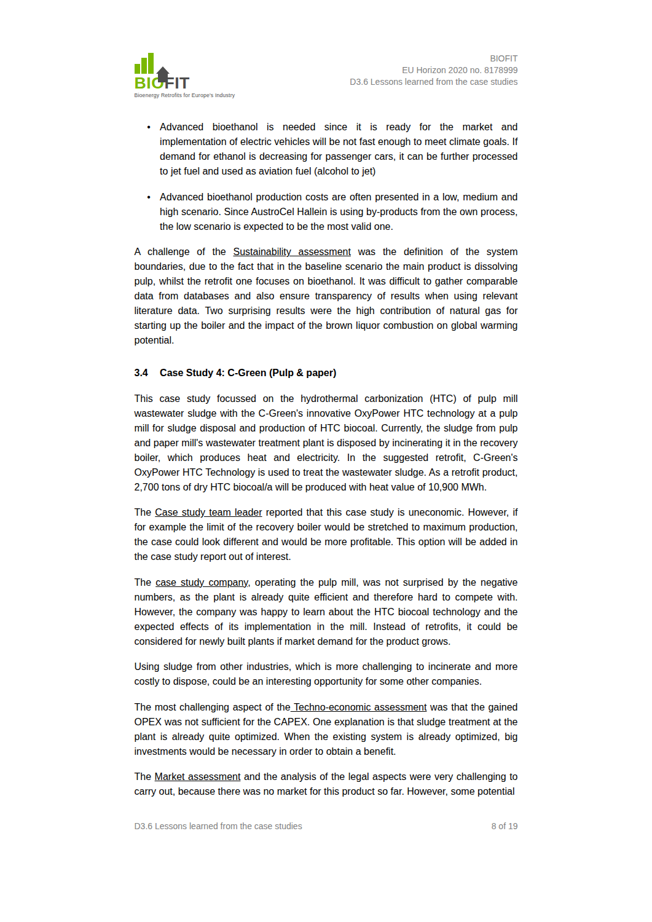BIOFIT
Bioenergy Retrofits for Europe's Industry
BIOFIT
EU Horizon 2020 no. 8178999
D3.6 Lessons learned from the case studies
Advanced bioethanol is needed since it is ready for the market and implementation of electric vehicles will be not fast enough to meet climate goals. If demand for ethanol is decreasing for passenger cars, it can be further processed to jet fuel and used as aviation fuel (alcohol to jet)
Advanced bioethanol production costs are often presented in a low, medium and high scenario. Since AustroCel Hallein is using by-products from the own process, the low scenario is expected to be the most valid one.
A challenge of the Sustainability assessment was the definition of the system boundaries, due to the fact that in the baseline scenario the main product is dissolving pulp, whilst the retrofit one focuses on bioethanol. It was difficult to gather comparable data from databases and also ensure transparency of results when using relevant literature data. Two surprising results were the high contribution of natural gas for starting up the boiler and the impact of the brown liquor combustion on global warming potential.
3.4 Case Study 4: C-Green (Pulp & paper)
This case study focussed on the hydrothermal carbonization (HTC) of pulp mill wastewater sludge with the C-Green's innovative OxyPower HTC technology at a pulp mill for sludge disposal and production of HTC biocoal. Currently, the sludge from pulp and paper mill's wastewater treatment plant is disposed by incinerating it in the recovery boiler, which produces heat and electricity. In the suggested retrofit, C-Green's OxyPower HTC Technology is used to treat the wastewater sludge. As a retrofit product, 2,700 tons of dry HTC biocoal/a will be produced with heat value of 10,900 MWh.
The Case study team leader reported that this case study is uneconomic. However, if for example the limit of the recovery boiler would be stretched to maximum production, the case could look different and would be more profitable. This option will be added in the case study report out of interest.
The case study company, operating the pulp mill, was not surprised by the negative numbers, as the plant is already quite efficient and therefore hard to compete with. However, the company was happy to learn about the HTC biocoal technology and the expected effects of its implementation in the mill. Instead of retrofits, it could be considered for newly built plants if market demand for the product grows.
Using sludge from other industries, which is more challenging to incinerate and more costly to dispose, could be an interesting opportunity for some other companies.
The most challenging aspect of the Techno-economic assessment was that the gained OPEX was not sufficient for the CAPEX. One explanation is that sludge treatment at the plant is already quite optimized. When the existing system is already optimized, big investments would be necessary in order to obtain a benefit.
The Market assessment and the analysis of the legal aspects were very challenging to carry out, because there was no market for this product so far. However, some potential
D3.6 Lessons learned from the case studies
8 of 19